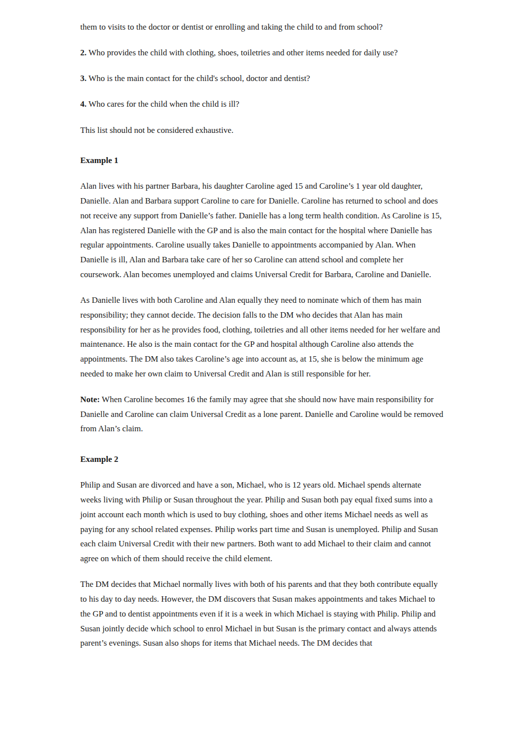them to visits to the doctor or dentist or enrolling and taking the child to and from school?
2. Who provides the child with clothing, shoes, toiletries and other items needed for daily use?
3. Who is the main contact for the child's school, doctor and dentist?
4. Who cares for the child when the child is ill?
This list should not be considered exhaustive.
Example 1
Alan lives with his partner Barbara, his daughter Caroline aged 15 and Caroline’s 1 year old daughter, Danielle. Alan and Barbara support Caroline to care for Danielle. Caroline has returned to school and does not receive any support from Danielle’s father. Danielle has a long term health condition. As Caroline is 15, Alan has registered Danielle with the GP and is also the main contact for the hospital where Danielle has regular appointments. Caroline usually takes Danielle to appointments accompanied by Alan. When Danielle is ill, Alan and Barbara take care of her so Caroline can attend school and complete her coursework. Alan becomes unemployed and claims Universal Credit for Barbara, Caroline and Danielle.
As Danielle lives with both Caroline and Alan equally they need to nominate which of them has main responsibility; they cannot decide. The decision falls to the DM who decides that Alan has main responsibility for her as he provides food, clothing, toiletries and all other items needed for her welfare and maintenance. He also is the main contact for the GP and hospital although Caroline also attends the appointments. The DM also takes Caroline’s age into account as, at 15, she is below the minimum age needed to make her own claim to Universal Credit and Alan is still responsible for her.
Note: When Caroline becomes 16 the family may agree that she should now have main responsibility for Danielle and Caroline can claim Universal Credit as a lone parent. Danielle and Caroline would be removed from Alan’s claim.
Example 2
Philip and Susan are divorced and have a son, Michael, who is 12 years old. Michael spends alternate weeks living with Philip or Susan throughout the year. Philip and Susan both pay equal fixed sums into a joint account each month which is used to buy clothing, shoes and other items Michael needs as well as paying for any school related expenses. Philip works part time and Susan is unemployed. Philip and Susan each claim Universal Credit with their new partners. Both want to add Michael to their claim and cannot agree on which of them should receive the child element.
The DM decides that Michael normally lives with both of his parents and that they both contribute equally to his day to day needs. However, the DM discovers that Susan makes appointments and takes Michael to the GP and to dentist appointments even if it is a week in which Michael is staying with Philip. Philip and Susan jointly decide which school to enrol Michael in but Susan is the primary contact and always attends parent’s evenings. Susan also shops for items that Michael needs. The DM decides that